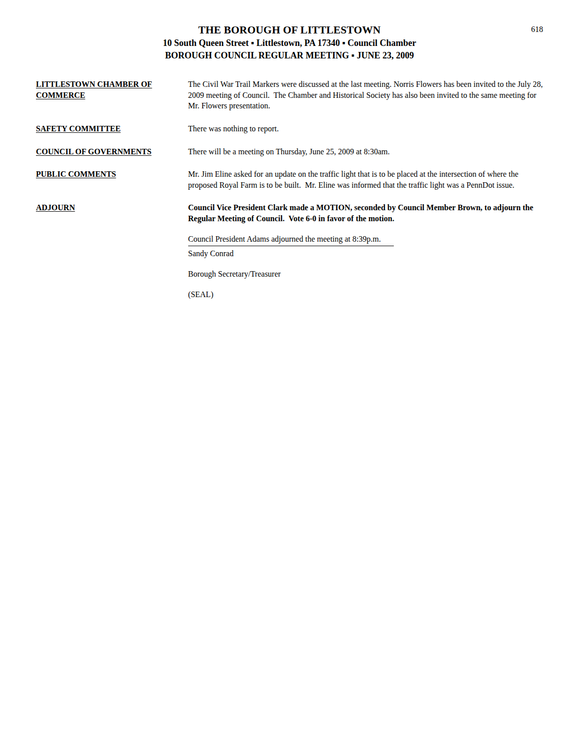618
THE BOROUGH OF LITTLESTOWN
10 South Queen Street ▪ Littlestown, PA 17340 ▪ Council Chamber
BOROUGH COUNCIL REGULAR MEETING ▪ JUNE 23, 2009
| LITTLESTOWN CHAMBER OF COMMERCE | The Civil War Trail Markers were discussed at the last meeting. Norris Flowers has been invited to the July 28, 2009 meeting of Council. The Chamber and Historical Society has also been invited to the same meeting for Mr. Flowers presentation. |
| SAFETY COMMITTEE | There was nothing to report. |
| COUNCIL OF GOVERNMENTS | There will be a meeting on Thursday, June 25, 2009 at 8:30am. |
| PUBLIC COMMENTS | Mr. Jim Eline asked for an update on the traffic light that is to be placed at the intersection of where the proposed Royal Farm is to be built. Mr. Eline was informed that the traffic light was a PennDot issue. |
| ADJOURN | Council Vice President Clark made a MOTION, seconded by Council Member Brown, to adjourn the Regular Meeting of Council. Vote 6-0 in favor of the motion. Council President Adams adjourned the meeting at 8:39p.m. Sandy Conrad Borough Secretary/Treasurer (SEAL) |